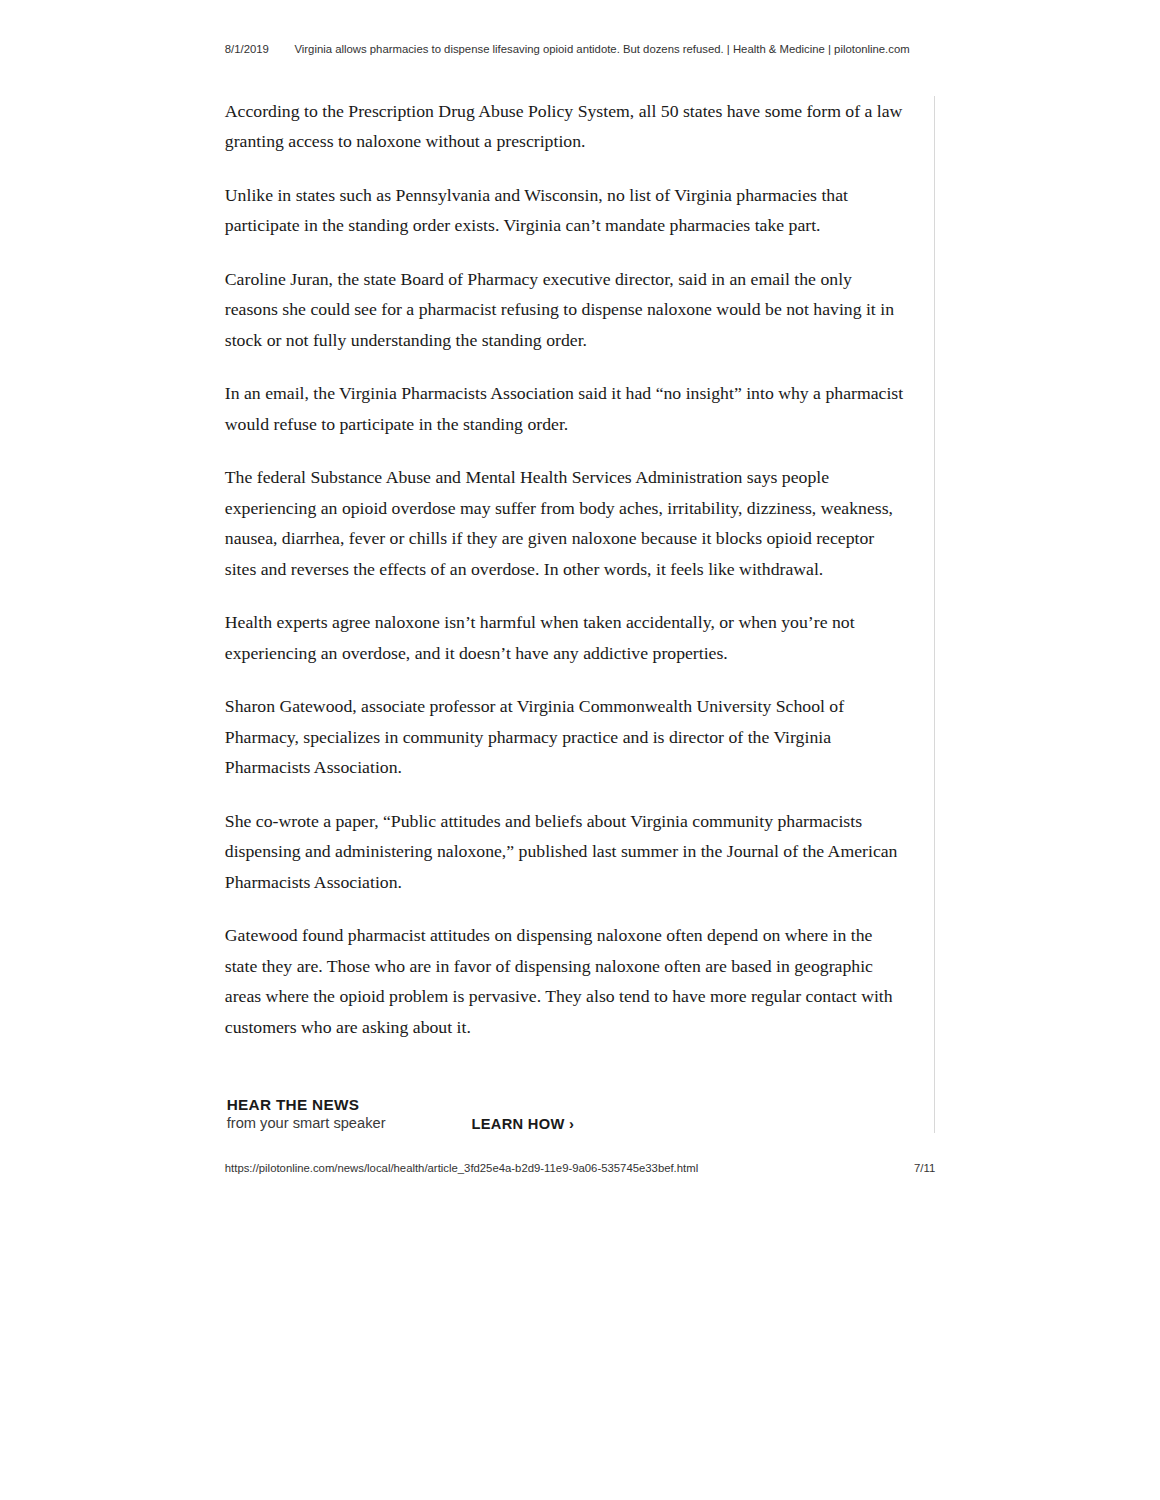8/1/2019
Virginia allows pharmacies to dispense lifesaving opioid antidote. But dozens refused. | Health & Medicine | pilotonline.com
According to the Prescription Drug Abuse Policy System, all 50 states have some form of a law granting access to naloxone without a prescription.
Unlike in states such as Pennsylvania and Wisconsin, no list of Virginia pharmacies that participate in the standing order exists. Virginia can’t mandate pharmacies take part.
Caroline Juran, the state Board of Pharmacy executive director, said in an email the only reasons she could see for a pharmacist refusing to dispense naloxone would be not having it in stock or not fully understanding the standing order.
In an email, the Virginia Pharmacists Association said it had “no insight” into why a pharmacist would refuse to participate in the standing order.
The federal Substance Abuse and Mental Health Services Administration says people experiencing an opioid overdose may suffer from body aches, irritability, dizziness, weakness, nausea, diarrhea, fever or chills if they are given naloxone because it blocks opioid receptor sites and reverses the effects of an overdose. In other words, it feels like withdrawal.
Health experts agree naloxone isn’t harmful when taken accidentally, or when you’re not experiencing an overdose, and it doesn’t have any addictive properties.
Sharon Gatewood, associate professor at Virginia Commonwealth University School of Pharmacy, specializes in community pharmacy practice and is director of the Virginia Pharmacists Association.
She co-wrote a paper, “Public attitudes and beliefs about Virginia community pharmacists dispensing and administering naloxone,” published last summer in the Journal of the American Pharmacists Association.
Gatewood found pharmacist attitudes on dispensing naloxone often depend on where in the state they are. Those who are in favor of dispensing naloxone often are based in geographic areas where the opioid problem is pervasive. They also tend to have more regular contact with customers who are asking about it.
HEAR THE NEWS
from your smart speaker
LEARN HOW ›
https://pilotonline.com/news/local/health/article_3fd25e4a-b2d9-11e9-9a06-535745e33bef.html
7/11